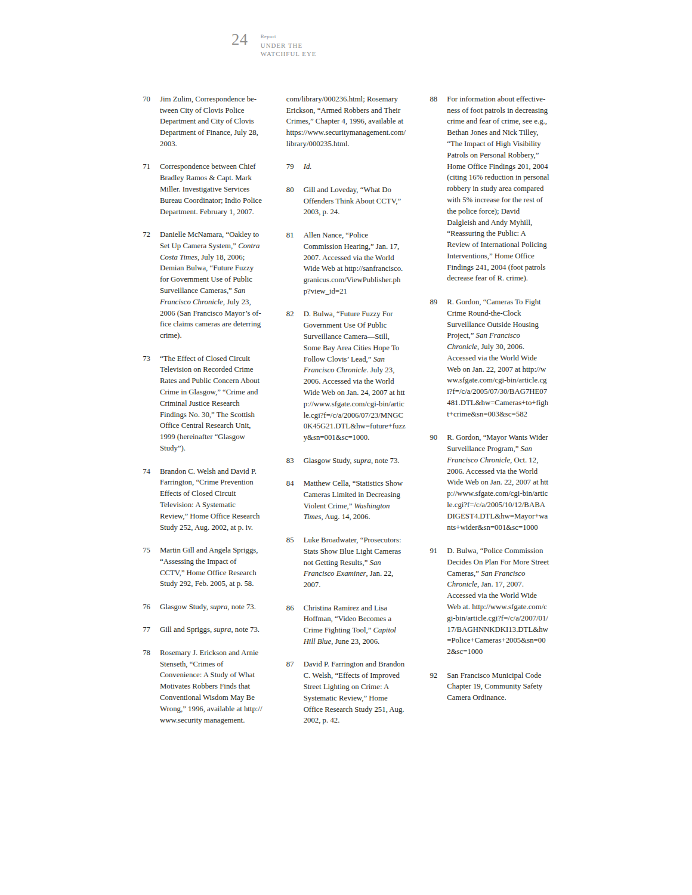24
Report Under the
Watchful Eye
70 Jim Zulim, Correspondence between City of Clovis Police Department and City of Clovis Department of Finance, July 28, 2003.
71 Correspondence between Chief Bradley Ramos & Capt. Mark Miller. Investigative Services Bureau Coordinator; Indio Police Department. February 1, 2007.
72 Danielle McNamara, “Oakley to Set Up Camera System,” Contra Costa Times, July 18, 2006; Demian Bulwa, “Future Fuzzy for Government Use of Public Surveillance Cameras,” San Francisco Chronicle, July 23, 2006 (San Francisco Mayor’s office claims cameras are deterring crime).
73“The Effect of Closed Circuit Television on Recorded Crime Rates and Public Concern About Crime in Glasgow,” “Crime and Criminal Justice Research Findings No. 30,” The Scottish Office Central Research Unit, 1999 (hereinafter “Glasgow Study”).
74 Brandon C. Welsh and David P. Farrington, “Crime Prevention Effects of Closed Circuit Television: A Systematic Review,” Home Office Research Study 252, Aug. 2002, at p. iv.
75 Martin Gill and Angela Spriggs, “Assessing the Impact of CCTV,” Home Office Research Study 292, Feb. 2005, at p. 58.
76 Glasgow Study, supra, note 73.
77 Gill and Spriggs, supra, note 73.
78 Rosemary J. Erickson and Arnie Stenseth, “Crimes of Convenience: A Study of What Motivates Robbers Finds that Conventional Wisdom May Be Wrong,” 1996, available at http://www.security management.
com/library/000236.html; Rosemary Erickson, “Armed Robbers and Their Crimes,” Chapter 4, 1996, available at https://www.securitymanagement.com/library/000235.html.
79 Id.
80 Gill and Loveday, “What Do Offenders Think About CCTV,” 2003, p. 24.
81 Allen Nance, “Police Commission Hearing,” Jan. 17, 2007. Accessed via the World Wide Web at http://sanfrancisco.granicus.com/ViewPublisher.php?view_id=21
82 D. Bulwa, “Future Fuzzy For Government Use Of Public Surveillance Camera—Still, Some Bay Area Cities Hope To Follow Clovis’ Lead,” San Francisco Chronicle. July 23, 2006. Accessed via the World Wide Web on Jan. 24, 2007 at http://www.sfgate.com/cgi-bin/article.cgi?f=/c/a/2006/07/23/MNGC0K45G21.DTL&hw=future+fuzzy&sn=001&sc=1000.
83 Glasgow Study, supra, note 73.
84 Matthew Cella, “Statistics Show Cameras Limited in Decreasing Violent Crime,” Washington Times, Aug. 14, 2006.
85 Luke Broadwater, “Prosecutors: Stats Show Blue Light Cameras not Getting Results,” San Francisco Examiner, Jan. 22, 2007.
86 Christina Ramirez and Lisa Hoffman, “Video Becomes a Crime Fighting Tool,” Capitol Hill Blue, June 23, 2006.
87 David P. Farrington and Brandon C. Welsh, “Effects of Improved Street Lighting on Crime: A Systematic Review,” Home Office Research Study 251, Aug. 2002, p. 42.
88 For information about effectiveness of foot patrols in decreasing crime and fear of crime, see e.g., Bethan Jones and Nick Tilley, “The Impact of High Visibility Patrols on Personal Robbery,” Home Office Findings 201, 2004 (citing 16% reduction in personal robbery in study area compared with 5% increase for the rest of the police force); David Dalgleish and Andy Myhill, “Reassuring the Public: A Review of International Policing Interventions,” Home Office Findings 241, 2004 (foot patrols decrease fear of R. crime).
89 R. Gordon, “Cameras To Fight Crime Round-the-Clock Surveillance Outside Housing Project,” San Francisco Chronicle, July 30, 2006. Accessed via the World Wide Web on Jan. 22, 2007 at http://www.sfgate.com/cgi-bin/article.cgi?f=/c/a/2005/07/30/BAG7HE07481.DTL&hw=Cameras+to+fight+crime&sn=003&sc=582
90 R. Gordon, “Mayor Wants Wider Surveillance Program,” San Francisco Chronicle, Oct. 12, 2006. Accessed via the World Wide Web on Jan. 22, 2007 at http://www.sfgate.com/cgi-bin/article.cgi?f=/c/a/2005/10/12/BABADIGEST4.DTL&hw=Mayor+wants+wider&sn=001&sc=1000
91 D. Bulwa, “Police Commission Decides On Plan For More Street Cameras,” San Francisco Chronicle, Jan. 17, 2007. Accessed via the World Wide Web at. http://www.sfgate.com/cgi-bin/article.cgi?f=/c/a/2007/01/17/BAGHNNKDKI13.DTL&hw=Police+Cameras+2005&sn=002&sc=1000
92 San Francisco Municipal Code Chapter 19, Community Safety Camera Ordinance.